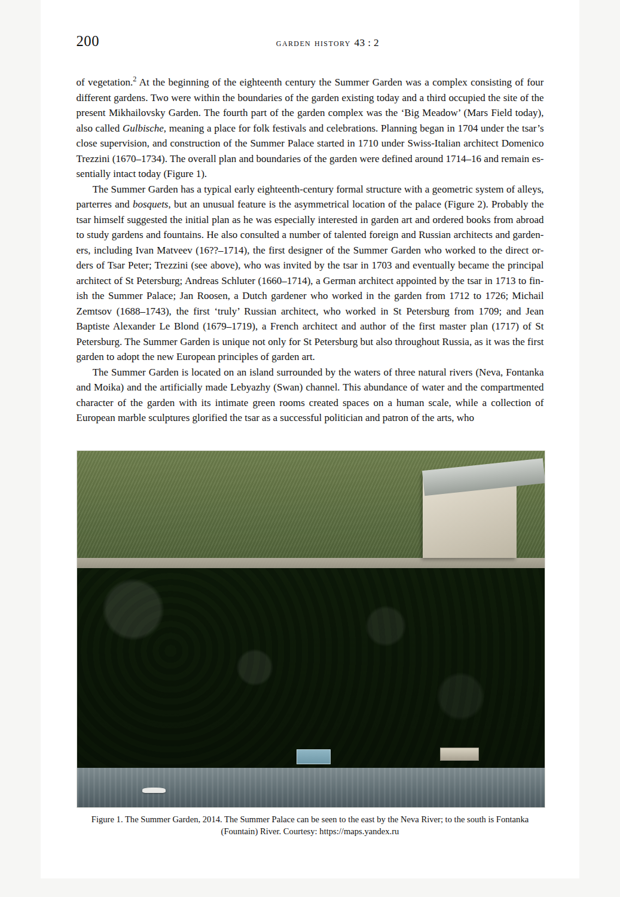200
Garden History 43 : 2
of vegetation.2 At the beginning of the eighteenth century the Summer Garden was a complex consisting of four different gardens. Two were within the boundaries of the garden existing today and a third occupied the site of the present Mikhailovsky Garden. The fourth part of the garden complex was the ‘Big Meadow’ (Mars Field today), also called Gulbische, meaning a place for folk festivals and celebrations. Planning began in 1704 under the tsar’s close supervision, and construction of the Summer Palace started in 1710 under Swiss-Italian architect Domenico Trezzini (1670–1734). The overall plan and boundaries of the garden were defined around 1714–16 and remain essentially intact today (Figure 1).
The Summer Garden has a typical early eighteenth-century formal structure with a geometric system of alleys, parterres and bosquets, but an unusual feature is the asymmetrical location of the palace (Figure 2). Probably the tsar himself suggested the initial plan as he was especially interested in garden art and ordered books from abroad to study gardens and fountains. He also consulted a number of talented foreign and Russian architects and gardeners, including Ivan Matveev (16??–1714), the first designer of the Summer Garden who worked to the direct orders of Tsar Peter; Trezzini (see above), who was invited by the tsar in 1703 and eventually became the principal architect of St Petersburg; Andreas Schluter (1660–1714), a German architect appointed by the tsar in 1713 to finish the Summer Palace; Jan Roosen, a Dutch gardener who worked in the garden from 1712 to 1726; Michail Zemtsov (1688–1743), the first ‘truly’ Russian architect, who worked in St Petersburg from 1709; and Jean Baptiste Alexander Le Blond (1679–1719), a French architect and author of the first master plan (1717) of St Petersburg. The Summer Garden is unique not only for St Petersburg but also throughout Russia, as it was the first garden to adopt the new European principles of garden art.
The Summer Garden is located on an island surrounded by the waters of three natural rivers (Neva, Fontanka and Moika) and the artificially made Lebyazhy (Swan) channel. This abundance of water and the compartmented character of the garden with its intimate green rooms created spaces on a human scale, while a collection of European marble sculptures glorified the tsar as a successful politician and patron of the arts, who
Figure 1. The Summer Garden, 2014. The Summer Palace can be seen to the east by the Neva River; to the south is Fontanka (Fountain) River. Courtesy: https://maps.yandex.ru